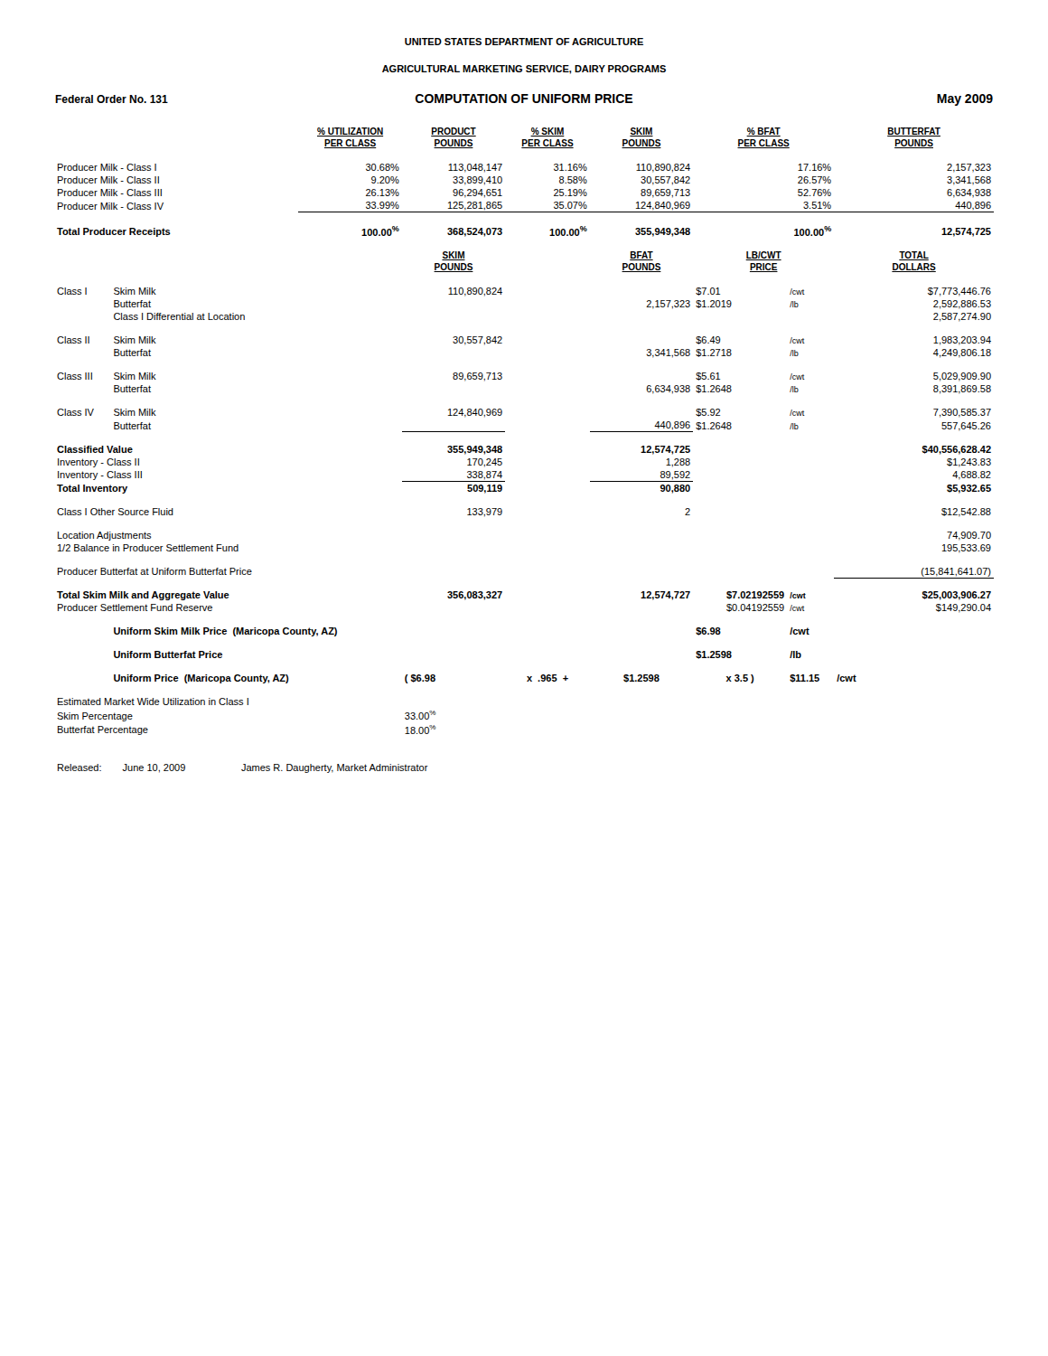UNITED STATES DEPARTMENT OF AGRICULTURE
AGRICULTURAL MARKETING SERVICE, DAIRY PROGRAMS
| Federal Order No. 131 | COMPUTATION OF UNIFORM PRICE | May 2009 |
| | | % UTILIZATION PER CLASS | PRODUCT POUNDS | % SKIM PER CLASS | SKIM POUNDS | % BFAT PER CLASS | BUTTERFAT POUNDS |
| Producer Milk - Class I | 30.68% | 113,048,147 | 31.16% | 110,890,824 | 17.16% | 2,157,323 |
| Producer Milk - Class II | 9.20% | 33,899,410 | 8.58% | 30,557,842 | 26.57% | 3,341,568 |
| Producer Milk - Class III | 26.13% | 96,294,651 | 25.19% | 89,659,713 | 52.76% | 6,634,938 |
| Producer Milk - Class IV | 33.99% | 125,281,865 | 35.07% | 124,840,969 | 3.51% | 440,896 |
| Total Producer Receipts | 100.00 % | 368,524,073 | 100.00 % | 355,949,348 | 100.00 % | 12,574,725 |
| | | | SKIM POUNDS | | BFAT POUNDS | LB/CWT PRICE | TOTAL DOLLARS |
| Class I | Skim Milk | | 110,890,824 | | | $7.01 | /cwt | $7,773,446.76 |
| | Butterfat | | | | 2,157,323 | $1.2019 | /lb | 2,592,886.53 |
| | Class I Differential at Location | | | | | | | 2,587,274.90 |
| Class II | Skim Milk | | 30,557,842 | | | $6.49 | /cwt | 1,983,203.94 |
| | Butterfat | | | | 3,341,568 | $1.2718 | /lb | 4,249,806.18 |
| Class III | Skim Milk | | 89,659,713 | | | $5.61 | /cwt | 5,029,909.90 |
| | Butterfat | | | | 6,634,938 | $1.2648 | /lb | 8,391,869.58 |
| Class IV | Skim Milk | | 124,840,969 | | | $5.92 | /cwt | 7,390,585.37 |
| | Butterfat | | | | 440,896 | $1.2648 | /lb | 557,645.26 |
| Classified Value | | 355,949,348 | | 12,574,725 | | $40,556,628.42 |
| Inventory - Class II | | 170,245 | | 1,288 | | $1,243.83 |
| Inventory - Class III | | 338,874 | | 89,592 | | 4,688.82 |
| Total Inventory | | 509,119 | | 90,880 | | $5,932.65 |
| Class I Other Source Fluid | | 133,979 | | 2 | | $12,542.88 |
| Location Adjustments | | | | | | 74,909.70 |
| 1/2 Balance in Producer Settlement Fund | | | | | | 195,533.69 |
| Producer Butterfat at Uniform Butterfat Price | | | | | | (15,841,641.07) |
| Total Skim Milk and Aggregate Value | | 356,083,327 | | 12,574,727 | $7.02192559 | /cwt | $25,003,906.27 |
| Producer Settlement Fund Reserve | | | | | $0.04192559 | /cwt | $149,290.04 |
| | Uniform Skim Milk Price (Maricopa County, AZ) | | | $6.98 | /cwt | |
| | Uniform Butterfat Price | | | $1.2598 | /lb | |
| | Uniform Price (Maricopa County, AZ) | ( $6.98 | x .965 + | $1.2598 | x 3.5 ) | $11.15 | /cwt |
| Estimated Market Wide Utilization in Class I | | | | | |
| Skim Percentage | | 33.00 % | | | | |
| Butterfat Percentage | | 18.00 % | | | | |
| Released: | June 10, 2009 | James R. Daugherty, Market Administrator |